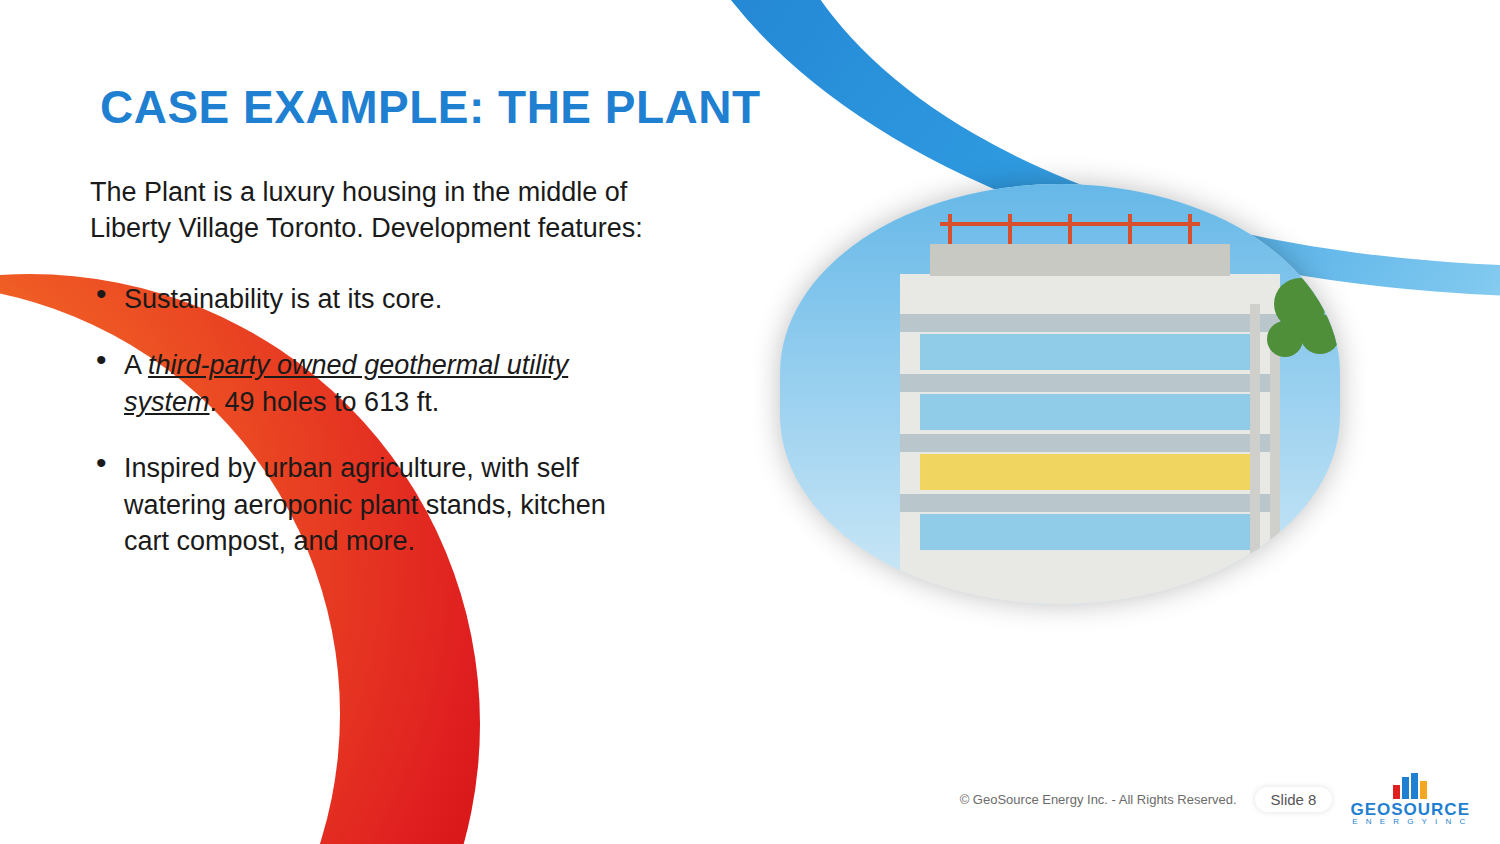CASE EXAMPLE: THE PLANT
The Plant is a luxury housing in the middle of Liberty Village Toronto. Development features:
Sustainability is at its core.
A third-party owned geothermal utility system. 49 holes to 613 ft.
Inspired by urban agriculture, with self watering aeroponic plant stands, kitchen cart compost, and more.
© GeoSource Energy Inc. - All Rights Reserved. Slide 8 GEOSOURCE E N E R G Y I N C